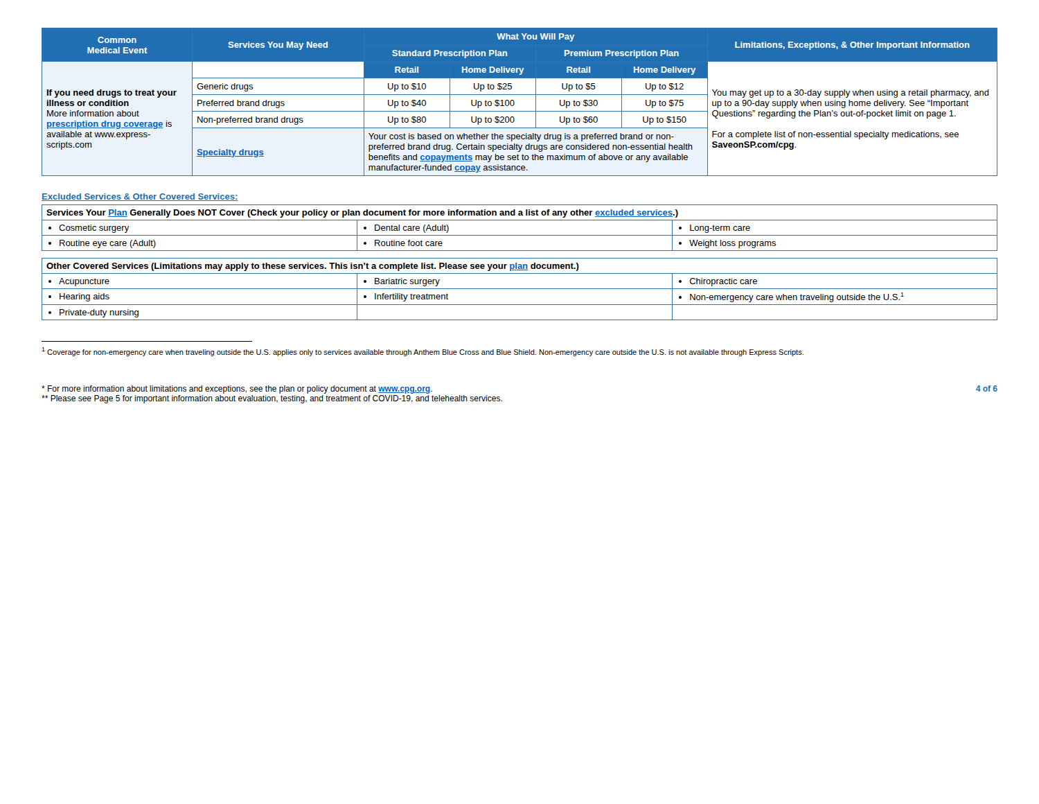| Common Medical Event | Services You May Need | What You Will Pay | Limitations, Exceptions, & Other Important Information |
| --- | --- | --- | --- |
| Standard Prescription Plan | Premium Prescription Plan |
| If you need drugs to treat your illness or condition More information about prescription drug coverage is available at www.express-scripts.com | | Retail | Home Delivery | Retail | Home Delivery | You may get up to a 30-day supply when using a retail pharmacy, and up to a 90-day supply when using home delivery. See “Important Questions” regarding the Plan’s out-of-pocket limit on page 1. For a complete list of non-essential specialty medications, see SaveonSP.com/cpg . |
| Generic drugs | Up to $10 | Up to $25 | Up to $5 | Up to $12 |
| Preferred brand drugs | Up to $40 | Up to $100 | Up to $30 | Up to $75 |
| Non-preferred brand drugs | Up to $80 | Up to $200 | Up to $60 | Up to $150 |
| Specialty drugs | Your cost is based on whether the specialty drug is a preferred brand or non-preferred brand drug. Certain specialty drugs are considered non-essential health benefits and copayments may be set to the maximum of above or any available manufacturer-funded copay assistance. |
Excluded Services & Other Covered Services:
| Services Your Plan Generally Does NOT Cover (Check your policy or plan document for more information and a list of any other excluded services .) |
| Cosmetic surgery | Dental care (Adult) | Long-term care |
| Routine eye care (Adult) | Routine foot care | Weight loss programs |
| Other Covered Services (Limitations may apply to these services. This isn’t a complete list. Please see your plan document.) |
| Acupuncture | Bariatric surgery | Chiropractic care |
| Hearing aids | Infertility treatment | Non-emergency care when traveling outside the U.S. 1 |
| Private-duty nursing | | |
1 Coverage for non-emergency care when traveling outside the U.S. applies only to services available through Anthem Blue Cross and Blue Shield. Non-emergency care outside the U.S. is not available through Express Scripts.
* For more information about limitations and exceptions, see the plan or policy document at www.cpg.org.
** Please see Page 5 for important information about evaluation, testing, and treatment of COVID-19, and telehealth services. 4 of 6